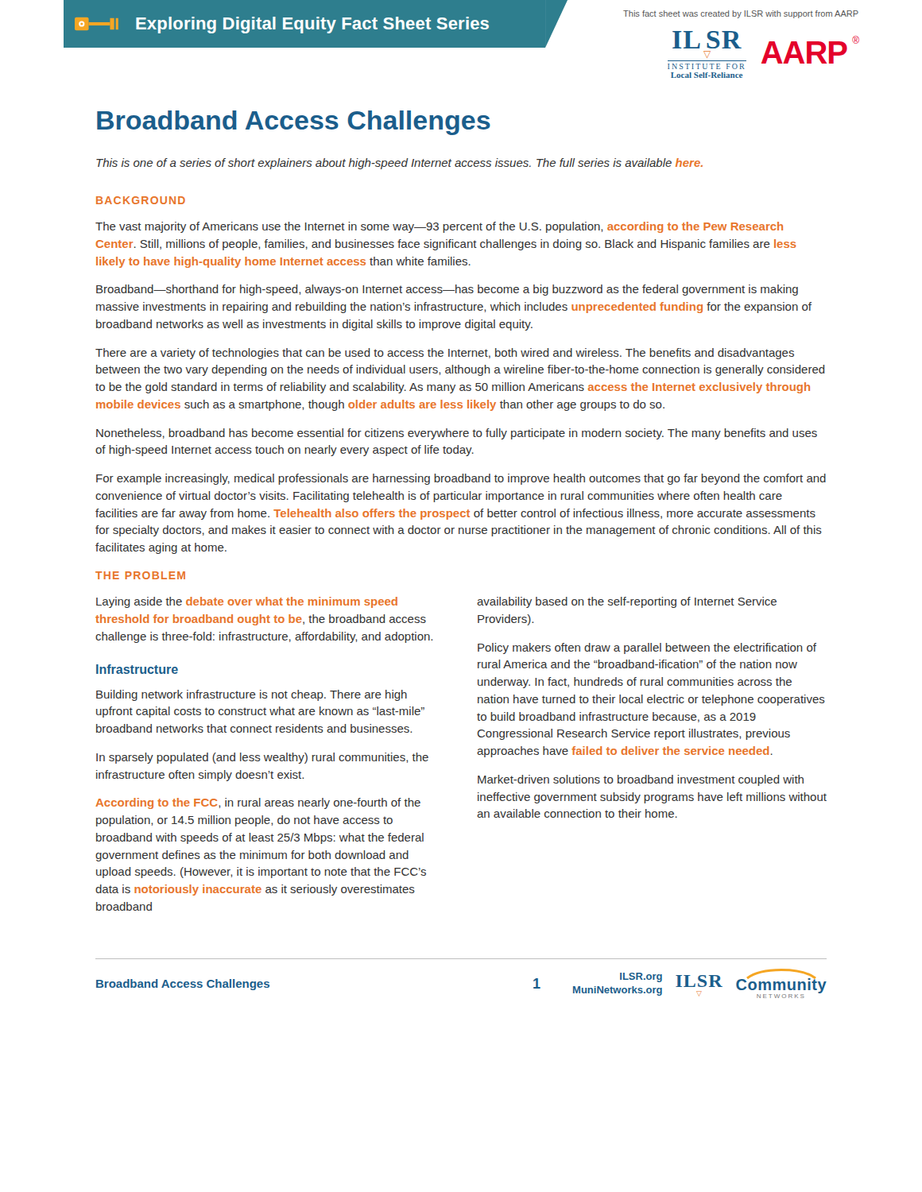Exploring Digital Equity Fact Sheet Series
This fact sheet was created by ILSR with support from AARP
IL SR
▽
INSTITUTE FOR
Local Self-Reliance
AARP®
Broadband Access Challenges
This is one of a series of short explainers about high-speed Internet access issues. The full series is available here.
Background
The vast majority of Americans use the Internet in some way—93 percent of the U.S. population, according to the Pew Research Center. Still, millions of people, families, and businesses face significant challenges in doing so. Black and Hispanic families are less likely to have high-quality home Internet access than white families.
Broadband—shorthand for high-speed, always-on Internet access—has become a big buzzword as the federal government is making massive investments in repairing and rebuilding the nation’s infrastructure, which includes unprecedented funding for the expansion of broadband networks as well as investments in digital skills to improve digital equity.
There are a variety of technologies that can be used to access the Internet, both wired and wireless. The benefits and disadvantages between the two vary depending on the needs of individual users, although a wireline fiber-to-the-home connection is generally considered to be the gold standard in terms of reliability and scalability. As many as 50 million Americans access the Internet exclusively through mobile devices such as a smartphone, though older adults are less likely than other age groups to do so.
Nonetheless, broadband has become essential for citizens everywhere to fully participate in modern society. The many benefits and uses of high-speed Internet access touch on nearly every aspect of life today.
For example increasingly, medical professionals are harnessing broadband to improve health outcomes that go far beyond the comfort and convenience of virtual doctor’s visits. Facilitating telehealth is of particular importance in rural communities where often health care facilities are far away from home. Telehealth also offers the prospect of better control of infectious illness, more accurate assessments for specialty doctors, and makes it easier to connect with a doctor or nurse practitioner in the management of chronic conditions. All of this facilitates aging at home.
The Problem
Laying aside the debate over what the minimum speed threshold for broadband ought to be, the broadband access challenge is three-fold: infrastructure, affordability, and adoption.
Infrastructure
Building network infrastructure is not cheap. There are high upfront capital costs to construct what are known as “last-mile” broadband networks that connect residents and businesses.
In sparsely populated (and less wealthy) rural communities, the infrastructure often simply doesn’t exist.
According to the FCC, in rural areas nearly one-fourth of the population, or 14.5 million people, do not have access to broadband with speeds of at least 25/3 Mbps: what the federal government defines as the minimum for both download and upload speeds. (However, it is important to note that the FCC’s data is notoriously inaccurate as it seriously overestimates broadband
availability based on the self-reporting of Internet Service Providers).
Policy makers often draw a parallel between the electrification of rural America and the “broadband-ification” of the nation now underway. In fact, hundreds of rural communities across the nation have turned to their local electric or telephone cooperatives to build broadband infrastructure because, as a 2019 Congressional Research Service report illustrates, previous approaches have failed to deliver the service needed.
Market-driven solutions to broadband investment coupled with ineffective government subsidy programs have left millions without an available connection to their home.
Broadband Access Challenges
1
ILSR.org
MuniNetworks.org
ILSR
▽
Community
NETWORKS